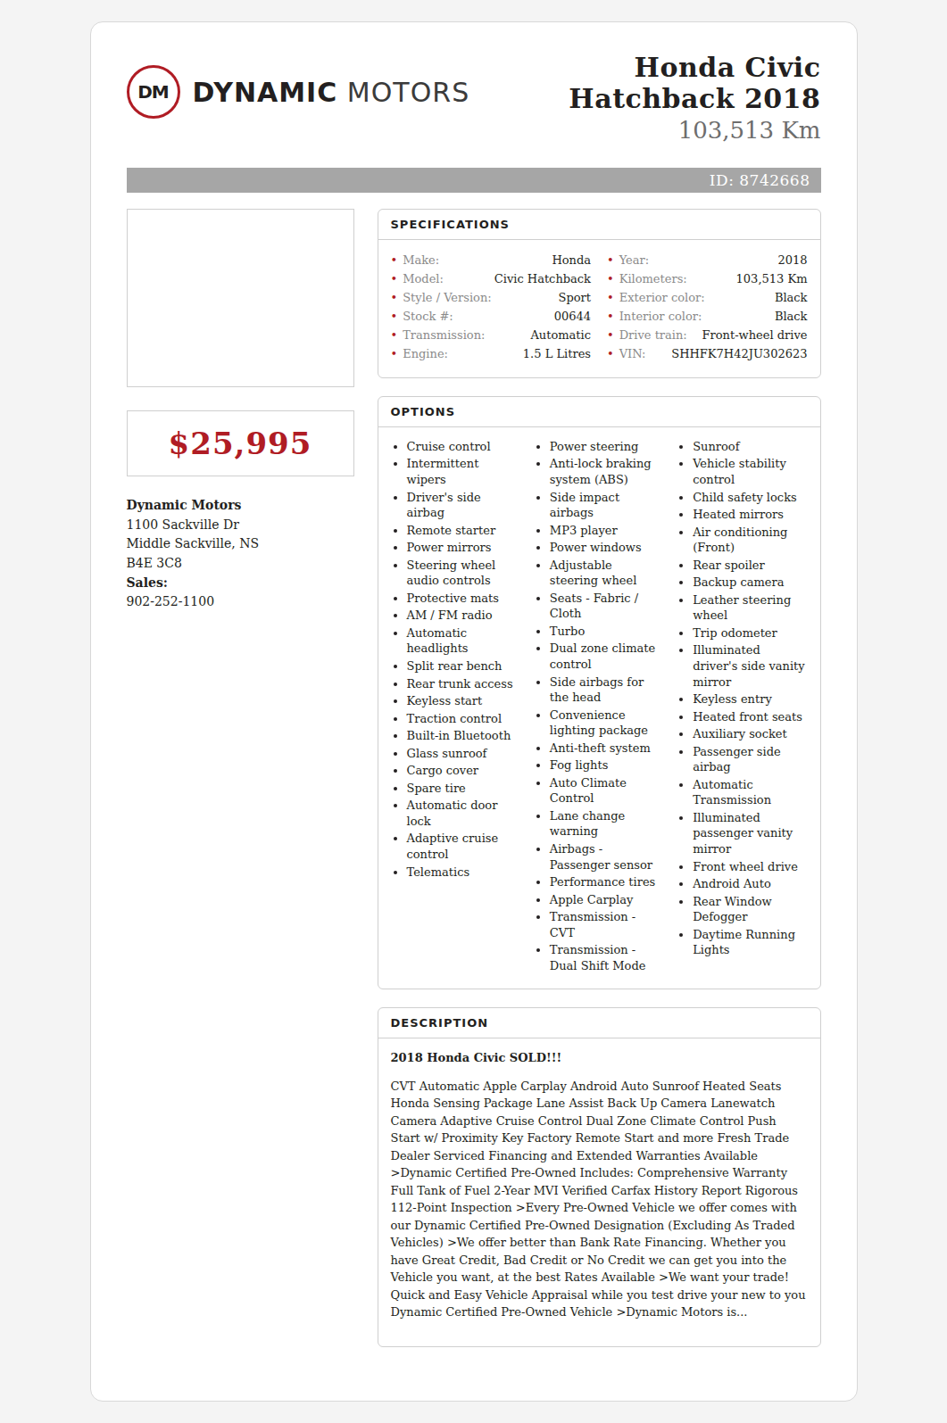DM
DYNAMIC MOTORS
Honda Civic
Hatchback 2018
103,513 Km
ID: 8742668
$25,995
Dynamic Motors
1100 Sackville Dr
Middle Sackville, NS
B4E 3C8
Sales:
902-252-1100
SPECIFICATIONS
Make: Honda
Model: Civic Hatchback
Style / Version: Sport
Stock #: 00644
Transmission: Automatic
Engine: 1.5 L Litres
Year: 2018
Kilometers: 103,513 Km
Exterior color: Black
Interior color: Black
Drive train: Front-wheel drive
VIN: SHHFK7H42JU302623
OPTIONS
Cruise control
Intermittent wipers
Driver's side airbag
Remote starter
Power mirrors
Steering wheel audio controls
Protective mats
AM / FM radio
Automatic headlights
Split rear bench
Rear trunk access
Keyless start
Traction control
Built-in Bluetooth
Glass sunroof
Cargo cover
Spare tire
Automatic door lock
Adaptive cruise control
Telematics
Power steering
Anti-lock braking system (ABS)
Side impact airbags
MP3 player
Power windows
Adjustable steering wheel
Seats - Fabric / Cloth
Turbo
Dual zone climate control
Side airbags for the head
Convenience lighting package
Anti-theft system
Fog lights
Auto Climate Control
Lane change warning
Airbags - Passenger sensor
Performance tires
Apple Carplay
Transmission - CVT
Transmission - Dual Shift Mode
Sunroof
Vehicle stability control
Child safety locks
Heated mirrors
Air conditioning (Front)
Rear spoiler
Backup camera
Leather steering wheel
Trip odometer
Illuminated driver's side vanity mirror
Keyless entry
Heated front seats
Auxiliary socket
Passenger side airbag
Automatic Transmission
Illuminated passenger vanity mirror
Front wheel drive
Android Auto
Rear Window Defogger
Daytime Running Lights
DESCRIPTION
2018 Honda Civic SOLD!!!
CVT Automatic Apple Carplay Android Auto Sunroof Heated Seats Honda Sensing Package Lane Assist Back Up Camera Lanewatch Camera Adaptive Cruise Control Dual Zone Climate Control Push Start w/ Proximity Key Factory Remote Start and more Fresh Trade Dealer Serviced Financing and Extended Warranties Available >Dynamic Certified Pre-Owned Includes: Comprehensive Warranty Full Tank of Fuel 2-Year MVI Verified Carfax History Report Rigorous 112-Point Inspection >Every Pre-Owned Vehicle we offer comes with our Dynamic Certified Pre-Owned Designation (Excluding As Traded Vehicles) >We offer better than Bank Rate Financing. Whether you have Great Credit, Bad Credit or No Credit we can get you into the Vehicle you want, at the best Rates Available >We want your trade! Quick and Easy Vehicle Appraisal while you test drive your new to you Dynamic Certified Pre-Owned Vehicle >Dynamic Motors is...